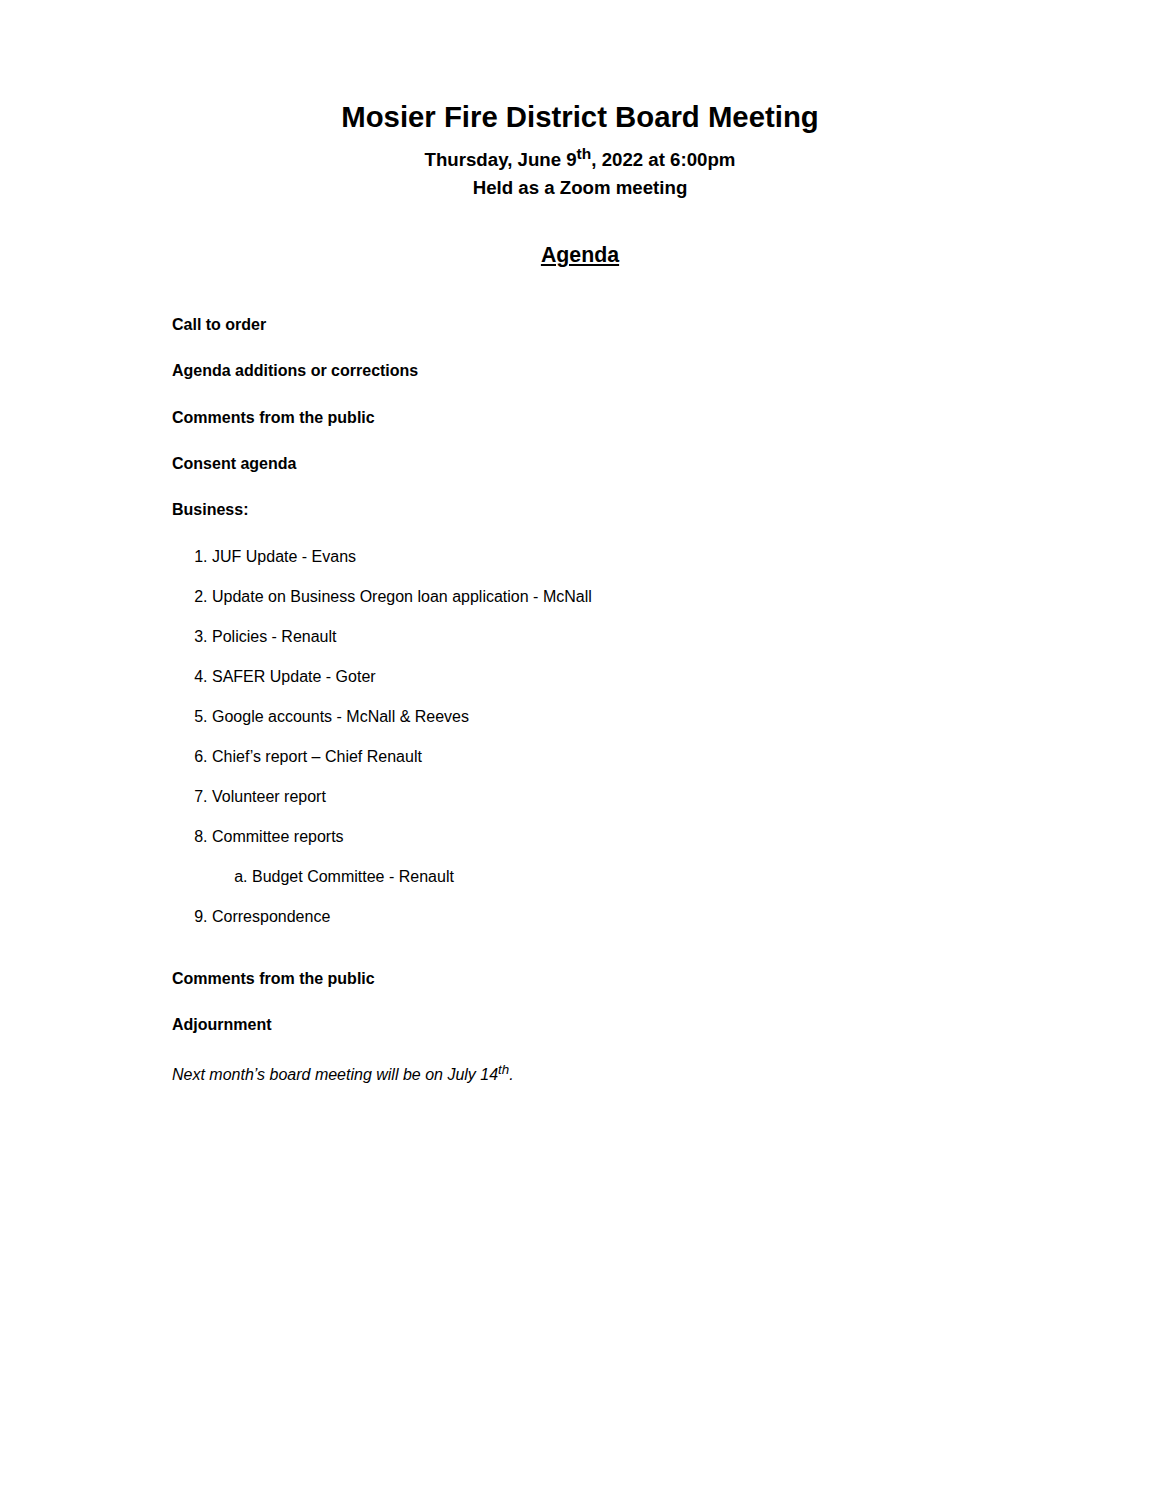Mosier Fire District Board Meeting
Thursday, June 9th, 2022 at 6:00pm
Held as a Zoom meeting
Agenda
Call to order
Agenda additions or corrections
Comments from the public
Consent agenda
Business:
JUF Update - Evans
Update on Business Oregon loan application - McNall
Policies - Renault
SAFER Update - Goter
Google accounts - McNall & Reeves
Chief’s report – Chief Renault
Volunteer report
Committee reports
Budget Committee - Renault
Correspondence
Comments from the public
Adjournment
Next month’s board meeting will be on July 14th.